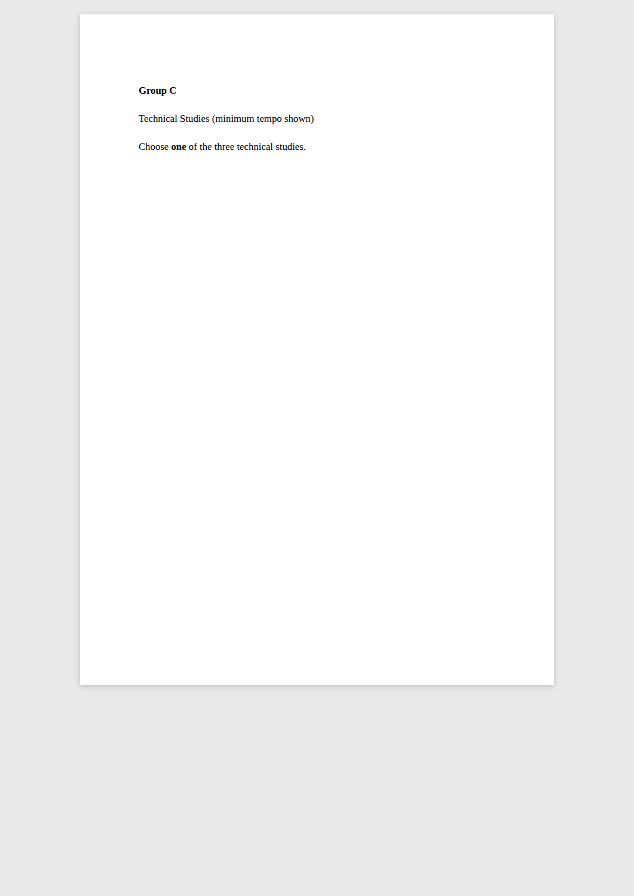Group C
Technical Studies (minimum tempo shown)
Choose one of the three technical studies.